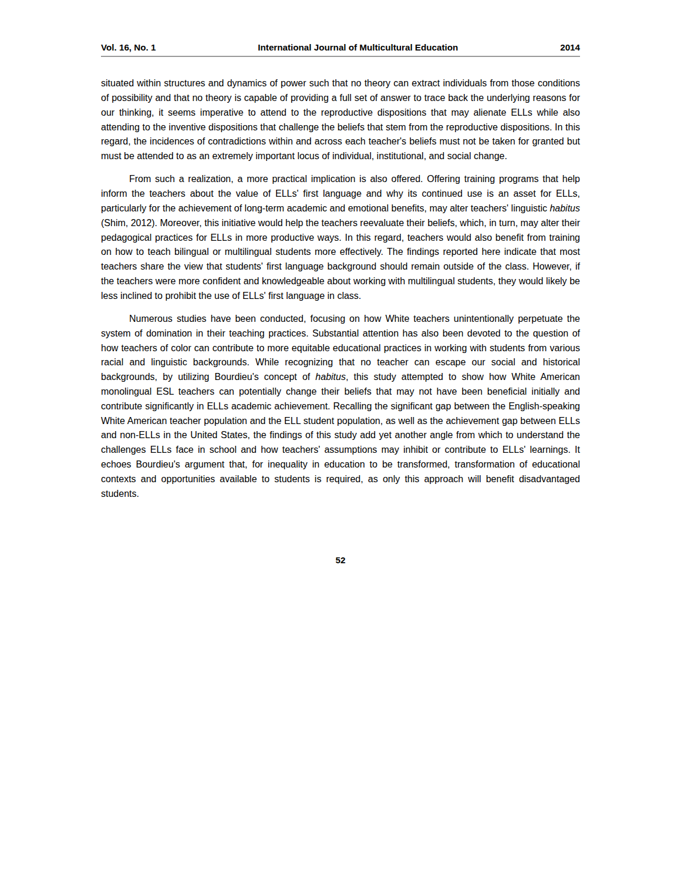Vol. 16, No. 1 International Journal of Multicultural Education 2014
situated within structures and dynamics of power such that no theory can extract individuals from those conditions of possibility and that no theory is capable of providing a full set of answer to trace back the underlying reasons for our thinking, it seems imperative to attend to the reproductive dispositions that may alienate ELLs while also attending to the inventive dispositions that challenge the beliefs that stem from the reproductive dispositions. In this regard, the incidences of contradictions within and across each teacher's beliefs must not be taken for granted but must be attended to as an extremely important locus of individual, institutional, and social change.
From such a realization, a more practical implication is also offered. Offering training programs that help inform the teachers about the value of ELLs' first language and why its continued use is an asset for ELLs, particularly for the achievement of long-term academic and emotional benefits, may alter teachers' linguistic habitus (Shim, 2012). Moreover, this initiative would help the teachers reevaluate their beliefs, which, in turn, may alter their pedagogical practices for ELLs in more productive ways. In this regard, teachers would also benefit from training on how to teach bilingual or multilingual students more effectively. The findings reported here indicate that most teachers share the view that students' first language background should remain outside of the class. However, if the teachers were more confident and knowledgeable about working with multilingual students, they would likely be less inclined to prohibit the use of ELLs' first language in class.
Numerous studies have been conducted, focusing on how White teachers unintentionally perpetuate the system of domination in their teaching practices. Substantial attention has also been devoted to the question of how teachers of color can contribute to more equitable educational practices in working with students from various racial and linguistic backgrounds. While recognizing that no teacher can escape our social and historical backgrounds, by utilizing Bourdieu's concept of habitus, this study attempted to show how White American monolingual ESL teachers can potentially change their beliefs that may not have been beneficial initially and contribute significantly in ELLs academic achievement. Recalling the significant gap between the English-speaking White American teacher population and the ELL student population, as well as the achievement gap between ELLs and non-ELLs in the United States, the findings of this study add yet another angle from which to understand the challenges ELLs face in school and how teachers' assumptions may inhibit or contribute to ELLs' learnings. It echoes Bourdieu's argument that, for inequality in education to be transformed, transformation of educational contexts and opportunities available to students is required, as only this approach will benefit disadvantaged students.
52